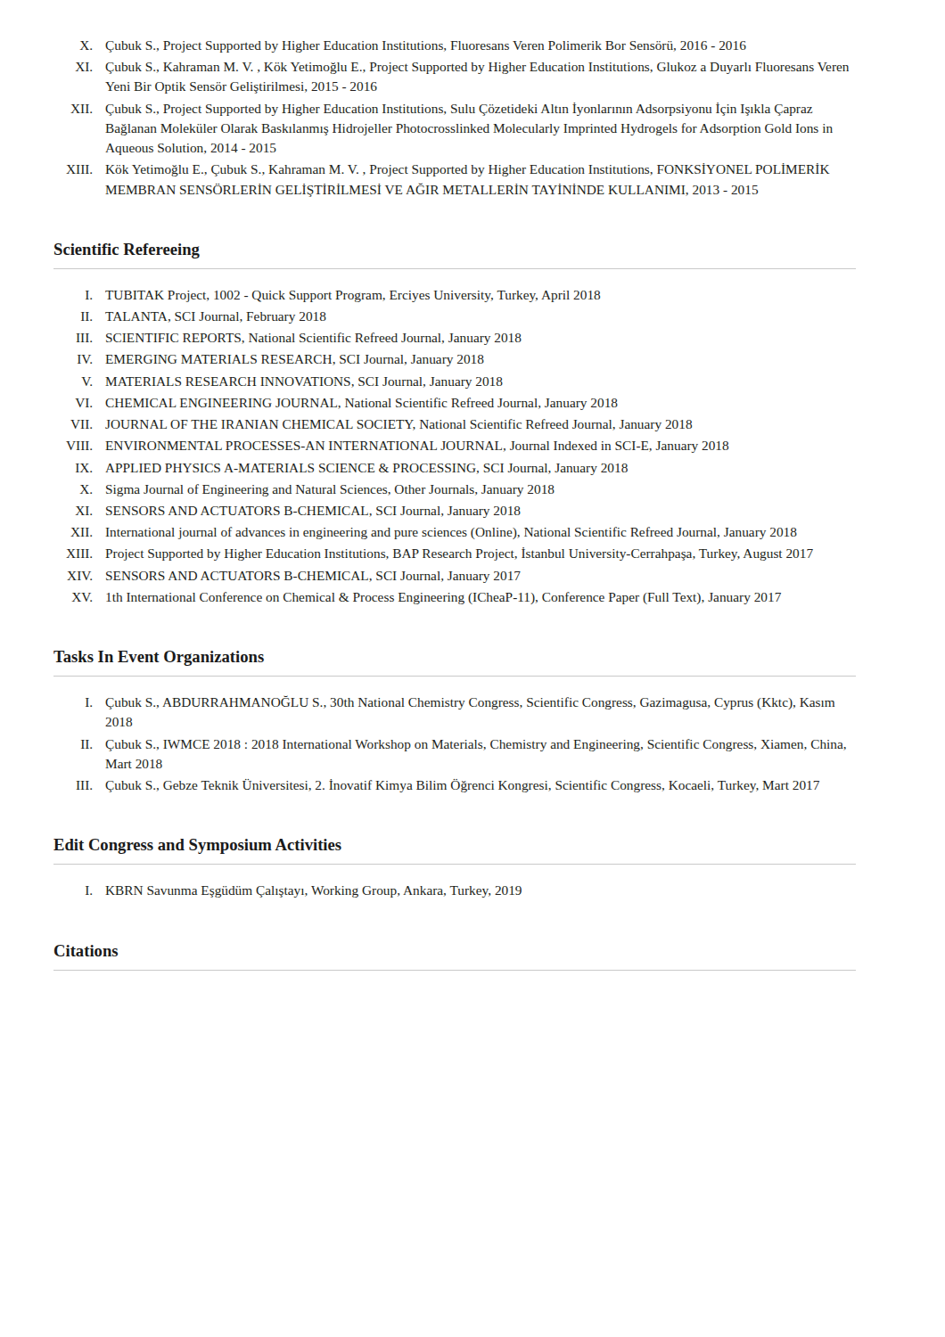Çubuk S., Project Supported by Higher Education Institutions, Fluoresans Veren Polimerik Bor Sensörü, 2016 - 2016
Çubuk S., Kahraman M. V. , Kök Yetimoğlu E., Project Supported by Higher Education Institutions, Glukoz a Duyarlı Fluoresans Veren Yeni Bir Optik Sensör Geliştirilmesi, 2015 - 2016
Çubuk S., Project Supported by Higher Education Institutions, Sulu Çözetideki Altın İyonlarının Adsorpsiyonu İçin Işıkla Çapraz Bağlanan Moleküler Olarak Baskılanmış Hidrojeller Photocrosslinked Molecularly Imprinted Hydrogels for Adsorption Gold Ions in Aqueous Solution, 2014 - 2015
Kök Yetimoğlu E., Çubuk S., Kahraman M. V. , Project Supported by Higher Education Institutions, FONKSİYONEL POLİMERİK MEMBRAN SENSÖRLERİN GELİŞTİRİLMESİ VE AĞIR METALLERİN TAYİNİNDE KULLANIMI, 2013 - 2015
Scientific Refereeing
TUBITAK Project, 1002 - Quick Support Program, Erciyes University, Turkey, April 2018
TALANTA, SCI Journal, February 2018
SCIENTIFIC REPORTS, National Scientific Refreed Journal, January 2018
EMERGING MATERIALS RESEARCH, SCI Journal, January 2018
MATERIALS RESEARCH INNOVATIONS, SCI Journal, January 2018
CHEMICAL ENGINEERING JOURNAL, National Scientific Refreed Journal, January 2018
JOURNAL OF THE IRANIAN CHEMICAL SOCIETY, National Scientific Refreed Journal, January 2018
ENVIRONMENTAL PROCESSES-AN INTERNATIONAL JOURNAL, Journal Indexed in SCI-E, January 2018
APPLIED PHYSICS A-MATERIALS SCIENCE & PROCESSING, SCI Journal, January 2018
Sigma Journal of Engineering and Natural Sciences, Other Journals, January 2018
SENSORS AND ACTUATORS B-CHEMICAL, SCI Journal, January 2018
International journal of advances in engineering and pure sciences (Online), National Scientific Refreed Journal, January 2018
Project Supported by Higher Education Institutions, BAP Research Project, İstanbul University-Cerrahpaşa, Turkey, August 2017
SENSORS AND ACTUATORS B-CHEMICAL, SCI Journal, January 2017
1th International Conference on Chemical & Process Engineering (ICheaP-11), Conference Paper (Full Text), January 2017
Tasks In Event Organizations
Çubuk S., ABDURRAHMANOĞLU S., 30th National Chemistry Congress, Scientific Congress, Gazimagusa, Cyprus (Kktc), Kasım 2018
Çubuk S., IWMCE 2018 : 2018 International Workshop on Materials, Chemistry and Engineering, Scientific Congress, Xiamen, China, Mart 2018
Çubuk S., Gebze Teknik Üniversitesi, 2. İnovatif Kimya Bilim Öğrenci Kongresi, Scientific Congress, Kocaeli, Turkey, Mart 2017
Edit Congress and Symposium Activities
KBRN Savunma Eşgüdüm Çalıştayı, Working Group, Ankara, Turkey, 2019
Citations